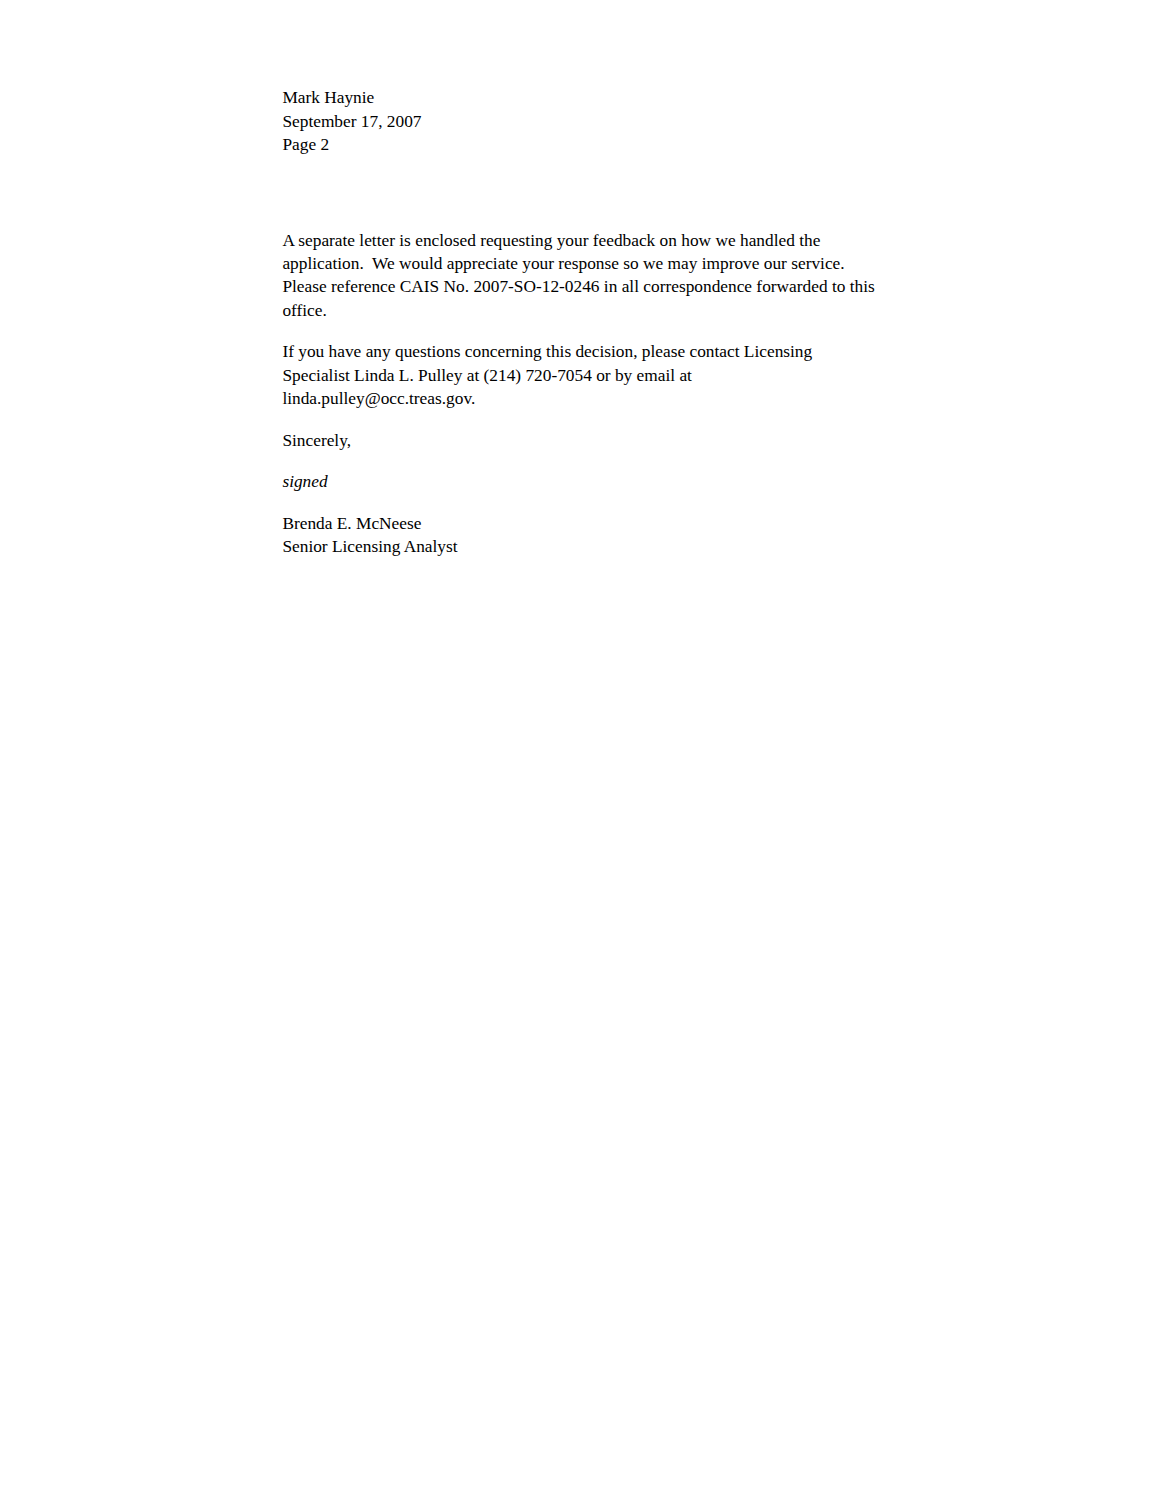Mark Haynie
September 17, 2007
Page 2
A separate letter is enclosed requesting your feedback on how we handled the application. We would appreciate your response so we may improve our service. Please reference CAIS No. 2007-SO-12-0246 in all correspondence forwarded to this office.
If you have any questions concerning this decision, please contact Licensing Specialist Linda L. Pulley at (214) 720-7054 or by email at linda.pulley@occ.treas.gov.
Sincerely,
signed
Brenda E. McNeese
Senior Licensing Analyst